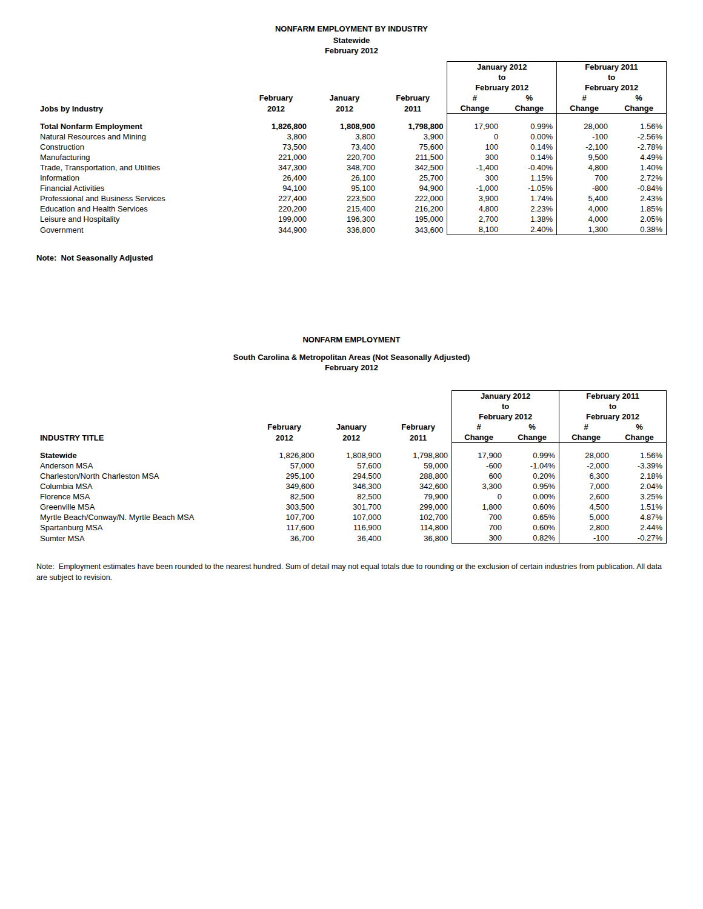NONFARM EMPLOYMENT BY INDUSTRY
Statewide
February 2012
| | | | | January 2012 | February 2011 |
| | | | | to | to |
| | | | | February 2012 | February 2012 |
| | February | January | February | # | % | # | % |
| Jobs by Industry | 2012 | 2012 | 2011 | Change | Change | Change | Change |
| Total Nonfarm Employment | 1,826,800 | 1,808,900 | 1,798,800 | 17,900 | 0.99% | 28,000 | 1.56% |
| Natural Resources and Mining | 3,800 | 3,800 | 3,900 | 0 | 0.00% | -100 | -2.56% |
| Construction | 73,500 | 73,400 | 75,600 | 100 | 0.14% | -2,100 | -2.78% |
| Manufacturing | 221,000 | 220,700 | 211,500 | 300 | 0.14% | 9,500 | 4.49% |
| Trade, Transportation, and Utilities | 347,300 | 348,700 | 342,500 | -1,400 | -0.40% | 4,800 | 1.40% |
| Information | 26,400 | 26,100 | 25,700 | 300 | 1.15% | 700 | 2.72% |
| Financial Activities | 94,100 | 95,100 | 94,900 | -1,000 | -1.05% | -800 | -0.84% |
| Professional and Business Services | 227,400 | 223,500 | 222,000 | 3,900 | 1.74% | 5,400 | 2.43% |
| Education and Health Services | 220,200 | 215,400 | 216,200 | 4,800 | 2.23% | 4,000 | 1.85% |
| Leisure and Hospitality | 199,000 | 196,300 | 195,000 | 2,700 | 1.38% | 4,000 | 2.05% |
| Government | 344,900 | 336,800 | 343,600 | 8,100 | 2.40% | 1,300 | 0.38% |
Note: Not Seasonally Adjusted
NONFARM EMPLOYMENT
South Carolina & Metropolitan Areas (Not Seasonally Adjusted)
February 2012
| | | | | January 2012 | February 2011 |
| | | | | to | to |
| | | | | February 2012 | February 2012 |
| | February | January | February | # | % | # | % |
| INDUSTRY TITLE | 2012 | 2012 | 2011 | Change | Change | Change | Change |
| Statewide | 1,826,800 | 1,808,900 | 1,798,800 | 17,900 | 0.99% | 28,000 | 1.56% |
| Anderson MSA | 57,000 | 57,600 | 59,000 | -600 | -1.04% | -2,000 | -3.39% |
| Charleston/North Charleston MSA | 295,100 | 294,500 | 288,800 | 600 | 0.20% | 6,300 | 2.18% |
| Columbia MSA | 349,600 | 346,300 | 342,600 | 3,300 | 0.95% | 7,000 | 2.04% |
| Florence MSA | 82,500 | 82,500 | 79,900 | 0 | 0.00% | 2,600 | 3.25% |
| Greenville MSA | 303,500 | 301,700 | 299,000 | 1,800 | 0.60% | 4,500 | 1.51% |
| Myrtle Beach/Conway/N. Myrtle Beach MSA | 107,700 | 107,000 | 102,700 | 700 | 0.65% | 5,000 | 4.87% |
| Spartanburg MSA | 117,600 | 116,900 | 114,800 | 700 | 0.60% | 2,800 | 2.44% |
| Sumter MSA | 36,700 | 36,400 | 36,800 | 300 | 0.82% | -100 | -0.27% |
Note: Employment estimates have been rounded to the nearest hundred. Sum of detail may not equal totals due to rounding or the exclusion of certain industries from publication. All data are subject to revision.